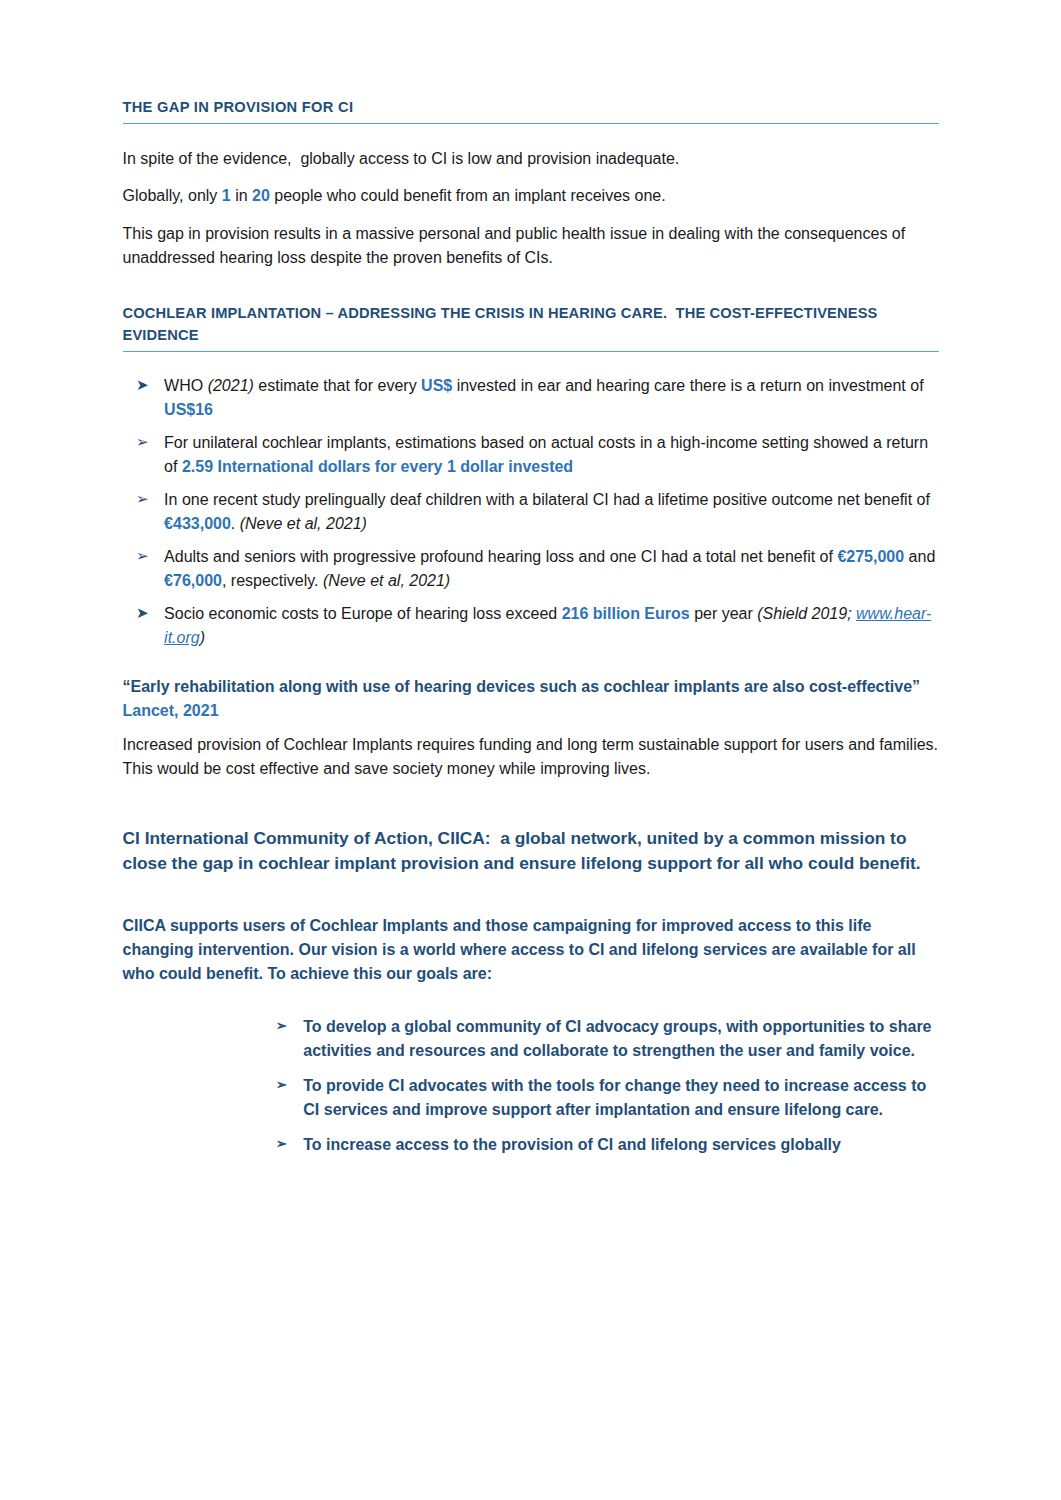The gap in provision for CI
In spite of the evidence, globally access to CI is low and provision inadequate.
Globally, only 1 in 20 people who could benefit from an implant receives one.
This gap in provision results in a massive personal and public health issue in dealing with the consequences of unaddressed hearing loss despite the proven benefits of CIs.
Cochlear implantation – addressing the crisis in hearing care. The cost-effectiveness evidence
WHO (2021) estimate that for every US$ invested in ear and hearing care there is a return on investment of US$16
For unilateral cochlear implants, estimations based on actual costs in a high-income setting showed a return of 2.59 International dollars for every 1 dollar invested
In one recent study prelingually deaf children with a bilateral CI had a lifetime positive outcome net benefit of €433,000. (Neve et al, 2021)
Adults and seniors with progressive profound hearing loss and one CI had a total net benefit of €275,000 and €76,000, respectively. (Neve et al, 2021)
Socio economic costs to Europe of hearing loss exceed 216 billion Euros per year (Shield 2019; www.hear-it.org)
“Early rehabilitation along with use of hearing devices such as cochlear implants are also cost-effective” Lancet, 2021
Increased provision of Cochlear Implants requires funding and long term sustainable support for users and families. This would be cost effective and save society money while improving lives.
CI International Community of Action, CIICA: a global network, united by a common mission to close the gap in cochlear implant provision and ensure lifelong support for all who could benefit.
CIICA supports users of Cochlear Implants and those campaigning for improved access to this life changing intervention. Our vision is a world where access to CI and lifelong services are available for all who could benefit. To achieve this our goals are:
To develop a global community of CI advocacy groups, with opportunities to share activities and resources and collaborate to strengthen the user and family voice.
To provide CI advocates with the tools for change they need to increase access to CI services and improve support after implantation and ensure lifelong care.
To increase access to the provision of CI and lifelong services globally